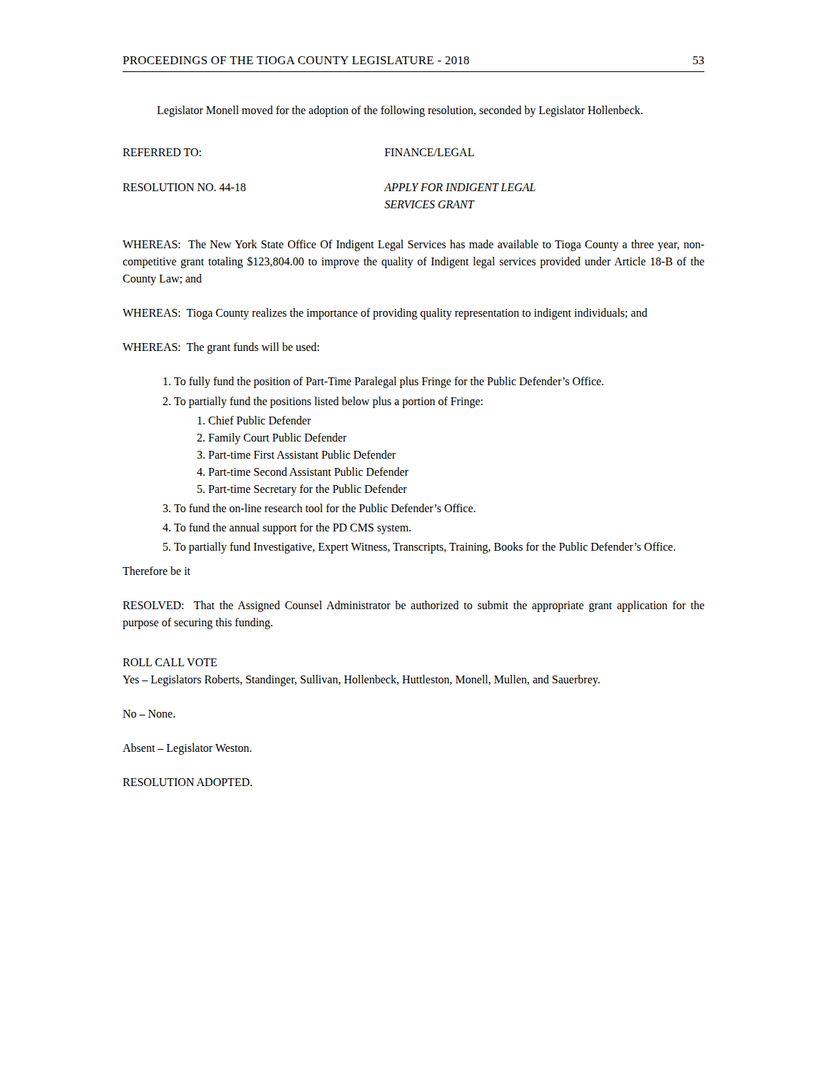PROCEEDINGS OF THE TIOGA COUNTY LEGISLATURE - 2018 53
Legislator Monell moved for the adoption of the following resolution, seconded by Legislator Hollenbeck.
REFERRED TO: FINANCE/LEGAL
RESOLUTION NO. 44-18 APPLY FOR INDIGENT LEGAL
SERVICES GRANT
WHEREAS: The New York State Office Of Indigent Legal Services has made available to Tioga County a three year, non-competitive grant totaling $123,804.00 to improve the quality of Indigent legal services provided under Article 18-B of the County Law; and
WHEREAS: Tioga County realizes the importance of providing quality representation to indigent individuals; and
WHEREAS: The grant funds will be used:
To fully fund the position of Part-Time Paralegal plus Fringe for the Public Defender’s Office.
To partially fund the positions listed below plus a portion of Fringe:
Chief Public Defender
Family Court Public Defender
Part-time First Assistant Public Defender
Part-time Second Assistant Public Defender
Part-time Secretary for the Public Defender
To fund the on-line research tool for the Public Defender’s Office.
To fund the annual support for the PD CMS system.
To partially fund Investigative, Expert Witness, Transcripts, Training, Books for the Public Defender’s Office.
Therefore be it
RESOLVED: That the Assigned Counsel Administrator be authorized to submit the appropriate grant application for the purpose of securing this funding.
ROLL CALL VOTE
Yes – Legislators Roberts, Standinger, Sullivan, Hollenbeck, Huttleston, Monell, Mullen, and Sauerbrey.
No – None.
Absent – Legislator Weston.
RESOLUTION ADOPTED.